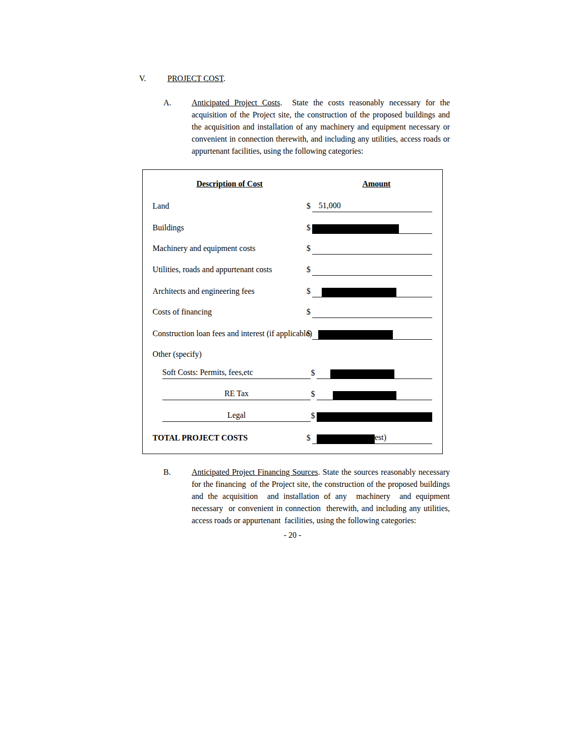V.
PROJECT COST.
A.
Anticipated Project Costs. State the costs reasonably necessary for the acquisition of the Project site, the construction of the proposed buildings and the acquisition and installation of any machinery and equipment necessary or convenient in connection therewith, and including any utilities, access roads or appurtenant facilities, using the following categories:
Description of Cost
Amount
Land
$ 51,000
Buildings
$
Machinery and equipment costs
$
Utilities, roads and appurtenant costs
$
Architects and engineering fees
$
Costs of financing
$
Construction loan fees and interest (if applicable)
$
Other (specify)
Soft Costs: Permits, fees,etc
$
RE Tax
$
Legal
$
TOTAL PROJECT COSTS
$ est)
B.
Anticipated Project Financing Sources. State the sources reasonably necessary for the financing of the Project site, the construction of the proposed buildings and the acquisition and installation of any machinery and equipment necessary or convenient in connection therewith, and including any utilities, access roads or appurtenant facilities, using the following categories:
- 20 -